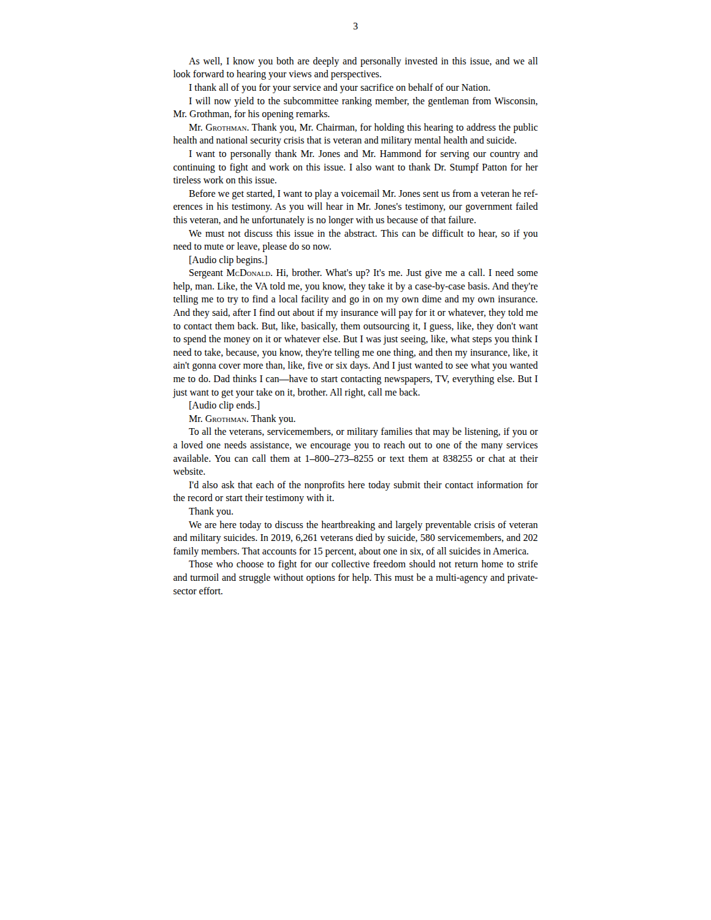3
As well, I know you both are deeply and personally invested in this issue, and we all look forward to hearing your views and perspectives.
I thank all of you for your service and your sacrifice on behalf of our Nation.
I will now yield to the subcommittee ranking member, the gentleman from Wisconsin, Mr. Grothman, for his opening remarks.
Mr. Grothman. Thank you, Mr. Chairman, for holding this hearing to address the public health and national security crisis that is veteran and military mental health and suicide.
I want to personally thank Mr. Jones and Mr. Hammond for serving our country and continuing to fight and work on this issue. I also want to thank Dr. Stumpf Patton for her tireless work on this issue.
Before we get started, I want to play a voicemail Mr. Jones sent us from a veteran he references in his testimony. As you will hear in Mr. Jones's testimony, our government failed this veteran, and he unfortunately is no longer with us because of that failure.
We must not discuss this issue in the abstract. This can be difficult to hear, so if you need to mute or leave, please do so now.
[Audio clip begins.]
Sergeant McDonald. Hi, brother. What's up? It's me. Just give me a call. I need some help, man. Like, the VA told me, you know, they take it by a case-by-case basis. And they're telling me to try to find a local facility and go in on my own dime and my own insurance. And they said, after I find out about if my insurance will pay for it or whatever, they told me to contact them back. But, like, basically, them outsourcing it, I guess, like, they don't want to spend the money on it or whatever else. But I was just seeing, like, what steps you think I need to take, because, you know, they're telling me one thing, and then my insurance, like, it ain't gonna cover more than, like, five or six days. And I just wanted to see what you wanted me to do. Dad thinks I can—have to start contacting newspapers, TV, everything else. But I just want to get your take on it, brother. All right, call me back.
[Audio clip ends.]
Mr. Grothman. Thank you.
To all the veterans, servicemembers, or military families that may be listening, if you or a loved one needs assistance, we encourage you to reach out to one of the many services available. You can call them at 1–800–273–8255 or text them at 838255 or chat at their website.
I'd also ask that each of the nonprofits here today submit their contact information for the record or start their testimony with it.
Thank you.
We are here today to discuss the heartbreaking and largely preventable crisis of veteran and military suicides. In 2019, 6,261 veterans died by suicide, 580 servicemembers, and 202 family members. That accounts for 15 percent, about one in six, of all suicides in America.
Those who choose to fight for our collective freedom should not return home to strife and turmoil and struggle without options for help. This must be a multi-agency and private-sector effort.